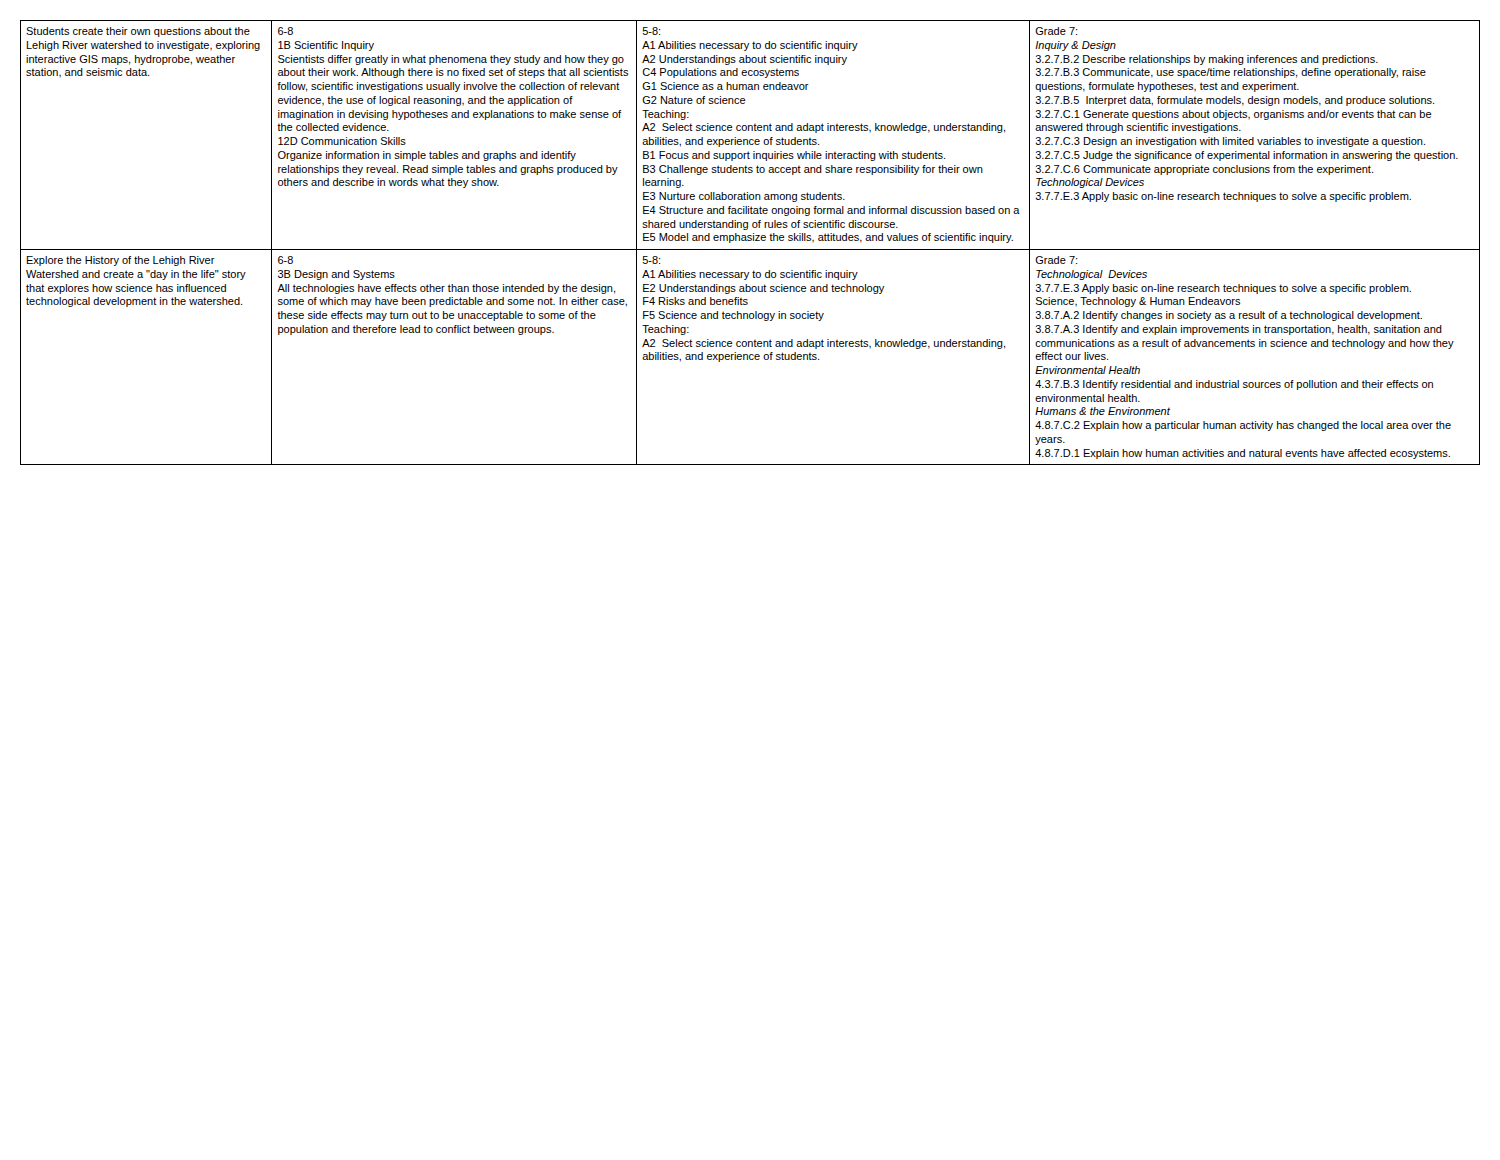| Students create their own questions about the Lehigh River watershed to investigate, exploring interactive GIS maps, hydroprobe, weather station, and seismic data. | 6-8 1B Scientific Inquiry Scientists differ greatly in what phenomena they study and how they go about their work. Although there is no fixed set of steps that all scientists follow, scientific investigations usually involve the collection of relevant evidence, the use of logical reasoning, and the application of imagination in devising hypotheses and explanations to make sense of the collected evidence. 12D Communication Skills Organize information in simple tables and graphs and identify relationships they reveal. Read simple tables and graphs produced by others and describe in words what they show. | 5-8: A1 Abilities necessary to do scientific inquiry A2 Understandings about scientific inquiry C4 Populations and ecosystems G1 Science as a human endeavor G2 Nature of science Teaching: A2 Select science content and adapt interests, knowledge, understanding, abilities, and experience of students. B1 Focus and support inquiries while interacting with students. B3 Challenge students to accept and share responsibility for their own learning. E3 Nurture collaboration among students. E4 Structure and facilitate ongoing formal and informal discussion based on a shared understanding of rules of scientific discourse. E5 Model and emphasize the skills, attitudes, and values of scientific inquiry. | Grade 7: Inquiry & Design 3.2.7.B.2 Describe relationships by making inferences and predictions. 3.2.7.B.3 Communicate, use space/time relationships, define operationally, raise questions, formulate hypotheses, test and experiment. 3.2.7.B.5 Interpret data, formulate models, design models, and produce solutions. 3.2.7.C.1 Generate questions about objects, organisms and/or events that can be answered through scientific investigations. 3.2.7.C.3 Design an investigation with limited variables to investigate a question. 3.2.7.C.5 Judge the significance of experimental information in answering the question. 3.2.7.C.6 Communicate appropriate conclusions from the experiment. Technological Devices 3.7.7.E.3 Apply basic on-line research techniques to solve a specific problem. |
| Explore the History of the Lehigh River Watershed and create a "day in the life" story that explores how science has influenced technological development in the watershed. | 6-8 3B Design and Systems All technologies have effects other than those intended by the design, some of which may have been predictable and some not. In either case, these side effects may turn out to be unacceptable to some of the population and therefore lead to conflict between groups. | 5-8: A1 Abilities necessary to do scientific inquiry E2 Understandings about science and technology F4 Risks and benefits F5 Science and technology in society Teaching: A2 Select science content and adapt interests, knowledge, understanding, abilities, and experience of students. | Grade 7: Technological Devices 3.7.7.E.3 Apply basic on-line research techniques to solve a specific problem. Science, Technology & Human Endeavors 3.8.7.A.2 Identify changes in society as a result of a technological development. 3.8.7.A.3 Identify and explain improvements in transportation, health, sanitation and communications as a result of advancements in science and technology and how they effect our lives. Environmental Health 4.3.7.B.3 Identify residential and industrial sources of pollution and their effects on environmental health. Humans & the Environment 4.8.7.C.2 Explain how a particular human activity has changed the local area over the years. 4.8.7.D.1 Explain how human activities and natural events have affected ecosystems. |